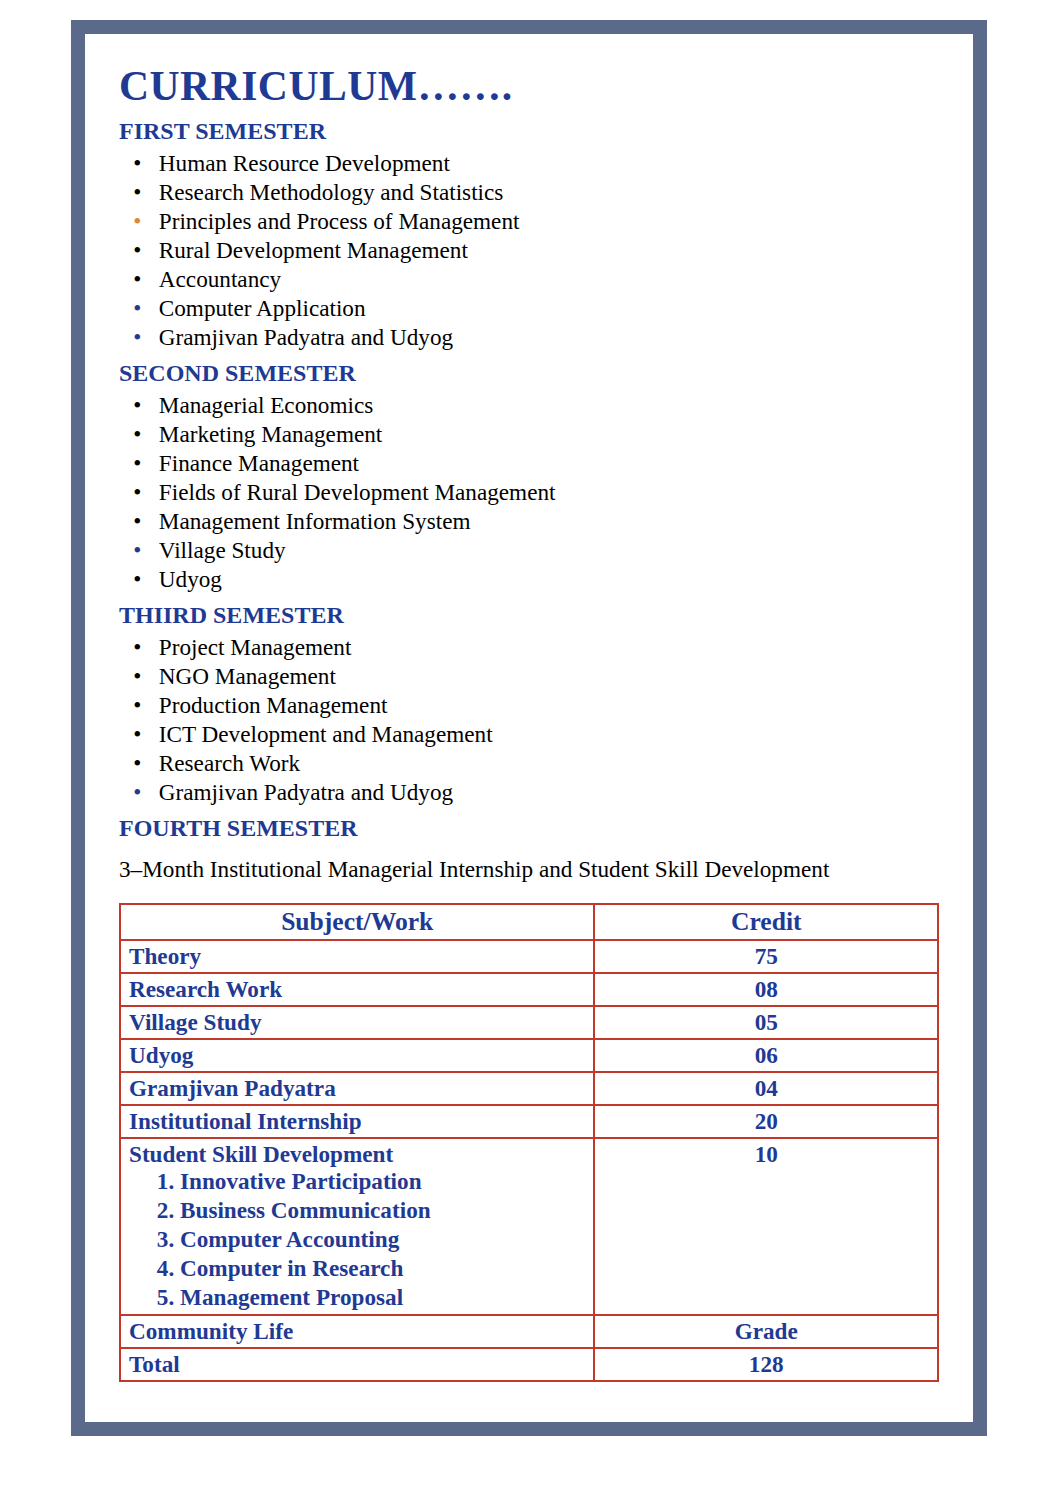CURRICULUM…….
FIRST SEMESTER
Human Resource Development
Research Methodology and Statistics
Principles and Process of Management
Rural Development Management
Accountancy
Computer Application
Gramjivan Padyatra and Udyog
SECOND SEMESTER
Managerial Economics
Marketing Management
Finance Management
Fields of Rural Development Management
Management Information System
Village Study
Udyog
THIIRD SEMESTER
Project Management
NGO Management
Production Management
ICT Development and Management
Research Work
Gramjivan Padyatra and Udyog
FOURTH SEMESTER
3–Month Institutional Managerial Internship and Student Skill Development
| Subject/Work | Credit |
| --- | --- |
| Theory | 75 |
| Research Work | 08 |
| Village Study | 05 |
| Udyog | 06 |
| Gramjivan Padyatra | 04 |
| Institutional Internship | 20 |
| Student Skill Development Innovative Participation Business Communication Computer Accounting Computer in Research Management Proposal | 10 |
| Community Life | Grade |
| Total | 128 |